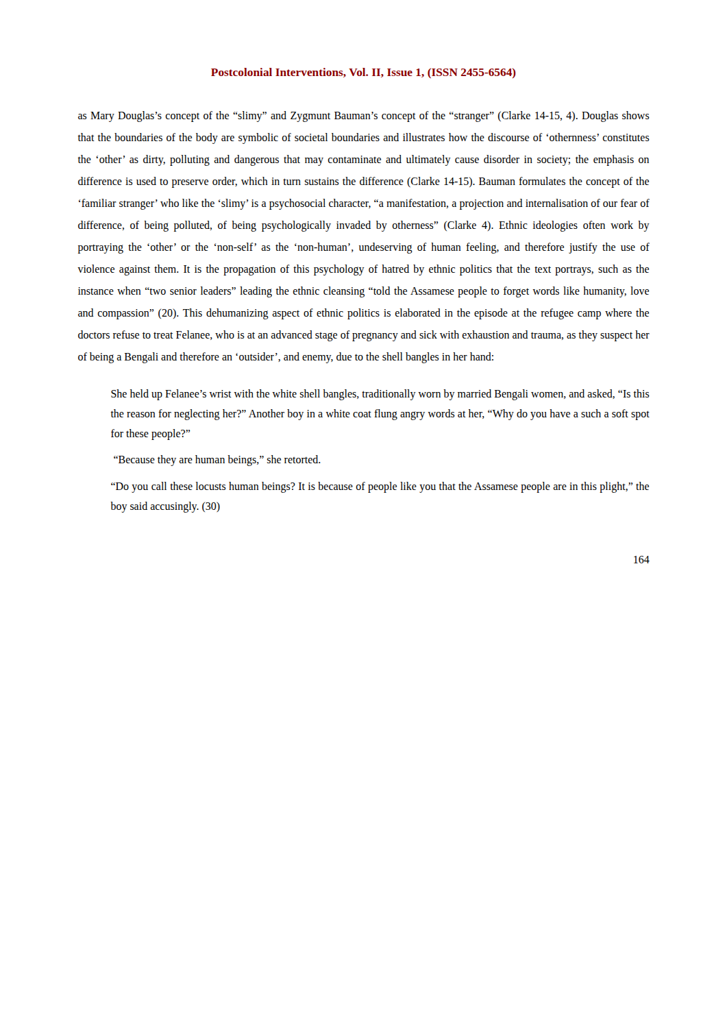Postcolonial Interventions, Vol. II, Issue 1, (ISSN 2455-6564)
as Mary Douglas’s concept of the “slimy” and Zygmunt Bauman’s concept of the “stranger” (Clarke 14-15, 4). Douglas shows that the boundaries of the body are symbolic of societal boundaries and illustrates how the discourse of ‘othernness’ constitutes the ‘other’ as dirty, polluting and dangerous that may contaminate and ultimately cause disorder in society; the emphasis on difference is used to preserve order, which in turn sustains the difference (Clarke 14-15). Bauman formulates the concept of the ‘familiar stranger’ who like the ‘slimy’ is a psychosocial character, “a manifestation, a projection and internalisation of our fear of difference, of being polluted, of being psychologically invaded by otherness” (Clarke 4). Ethnic ideologies often work by portraying the ‘other’ or the ‘non-self’ as the ‘non-human’, undeserving of human feeling, and therefore justify the use of violence against them. It is the propagation of this psychology of hatred by ethnic politics that the text portrays, such as the instance when “two senior leaders” leading the ethnic cleansing “told the Assamese people to forget words like humanity, love and compassion” (20). This dehumanizing aspect of ethnic politics is elaborated in the episode at the refugee camp where the doctors refuse to treat Felanee, who is at an advanced stage of pregnancy and sick with exhaustion and trauma, as they suspect her of being a Bengali and therefore an ‘outsider’, and enemy, due to the shell bangles in her hand:
She held up Felanee’s wrist with the white shell bangles, traditionally worn by married Bengali women, and asked, “Is this the reason for neglecting her?” Another boy in a white coat flung angry words at her, “Why do you have a such a soft spot for these people?”
“Because they are human beings,” she retorted.
“Do you call these locusts human beings? It is because of people like you that the Assamese people are in this plight,” the boy said accusingly. (30)
164